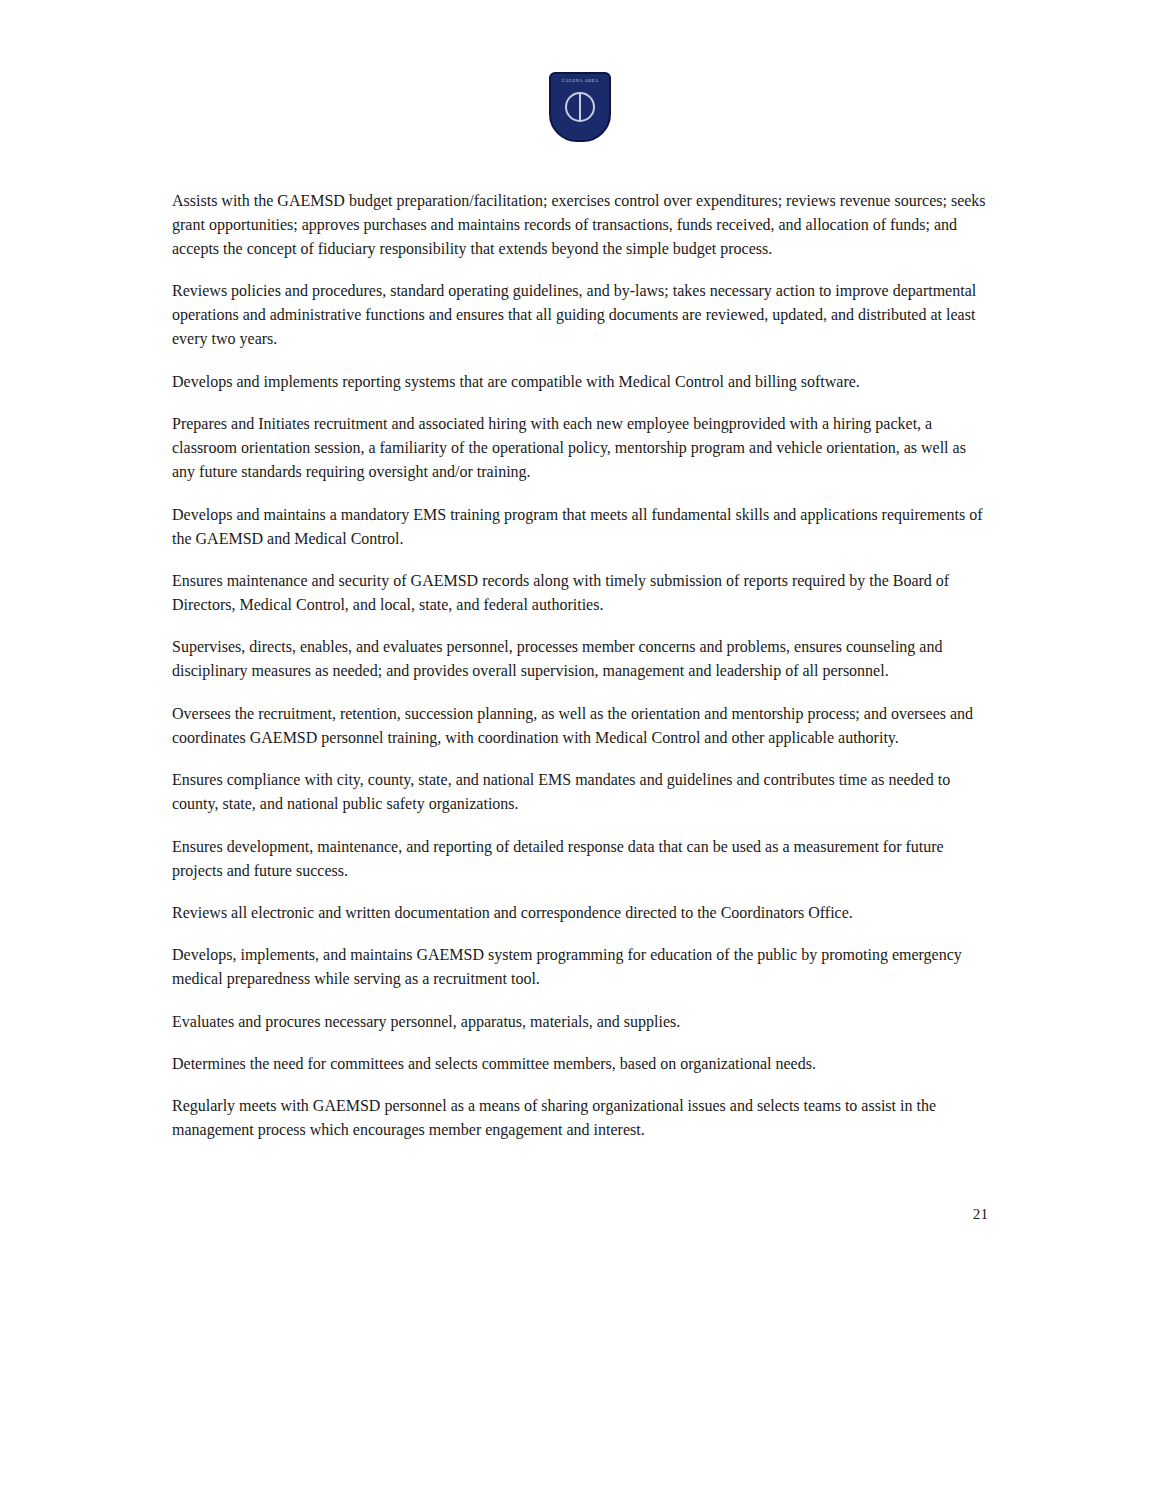GALENA AREA
Assists with the GAEMSD budget preparation/facilitation; exercises control over expenditures; reviews revenue sources; seeks grant opportunities; approves purchases and maintains records of transactions, funds received, and allocation of funds; and accepts the concept of fiduciary responsibility that extends beyond the simple budget process.
Reviews policies and procedures, standard operating guidelines, and by-laws; takes necessary action to improve departmental operations and administrative functions and ensures that all guiding documents are reviewed, updated, and distributed at least every two years.
Develops and implements reporting systems that are compatible with Medical Control and billing software.
Prepares and Initiates recruitment and associated hiring with each new employee beingprovided with a hiring packet, a classroom orientation session, a familiarity of the operational policy, mentorship program and vehicle orientation, as well as any future standards requiring oversight and/or training.
Develops and maintains a mandatory EMS training program that meets all fundamental skills and applications requirements of the GAEMSD and Medical Control.
Ensures maintenance and security of GAEMSD records along with timely submission of reports required by the Board of Directors, Medical Control, and local, state, and federal authorities.
Supervises, directs, enables, and evaluates personnel, processes member concerns and problems, ensures counseling and disciplinary measures as needed; and provides overall supervision, management and leadership of all personnel.
Oversees the recruitment, retention, succession planning, as well as the orientation and mentorship process; and oversees and coordinates GAEMSD personnel training, with coordination with Medical Control and other applicable authority.
Ensures compliance with city, county, state, and national EMS mandates and guidelines and contributes time as needed to county, state, and national public safety organizations.
Ensures development, maintenance, and reporting of detailed response data that can be used as a measurement for future projects and future success.
Reviews all electronic and written documentation and correspondence directed to the Coordinators Office.
Develops, implements, and maintains GAEMSD system programming for education of the public by promoting emergency medical preparedness while serving as a recruitment tool.
Evaluates and procures necessary personnel, apparatus, materials, and supplies.
Determines the need for committees and selects committee members, based on organizational needs.
Regularly meets with GAEMSD personnel as a means of sharing organizational issues and selects teams to assist in the management process which encourages member engagement and interest.
21